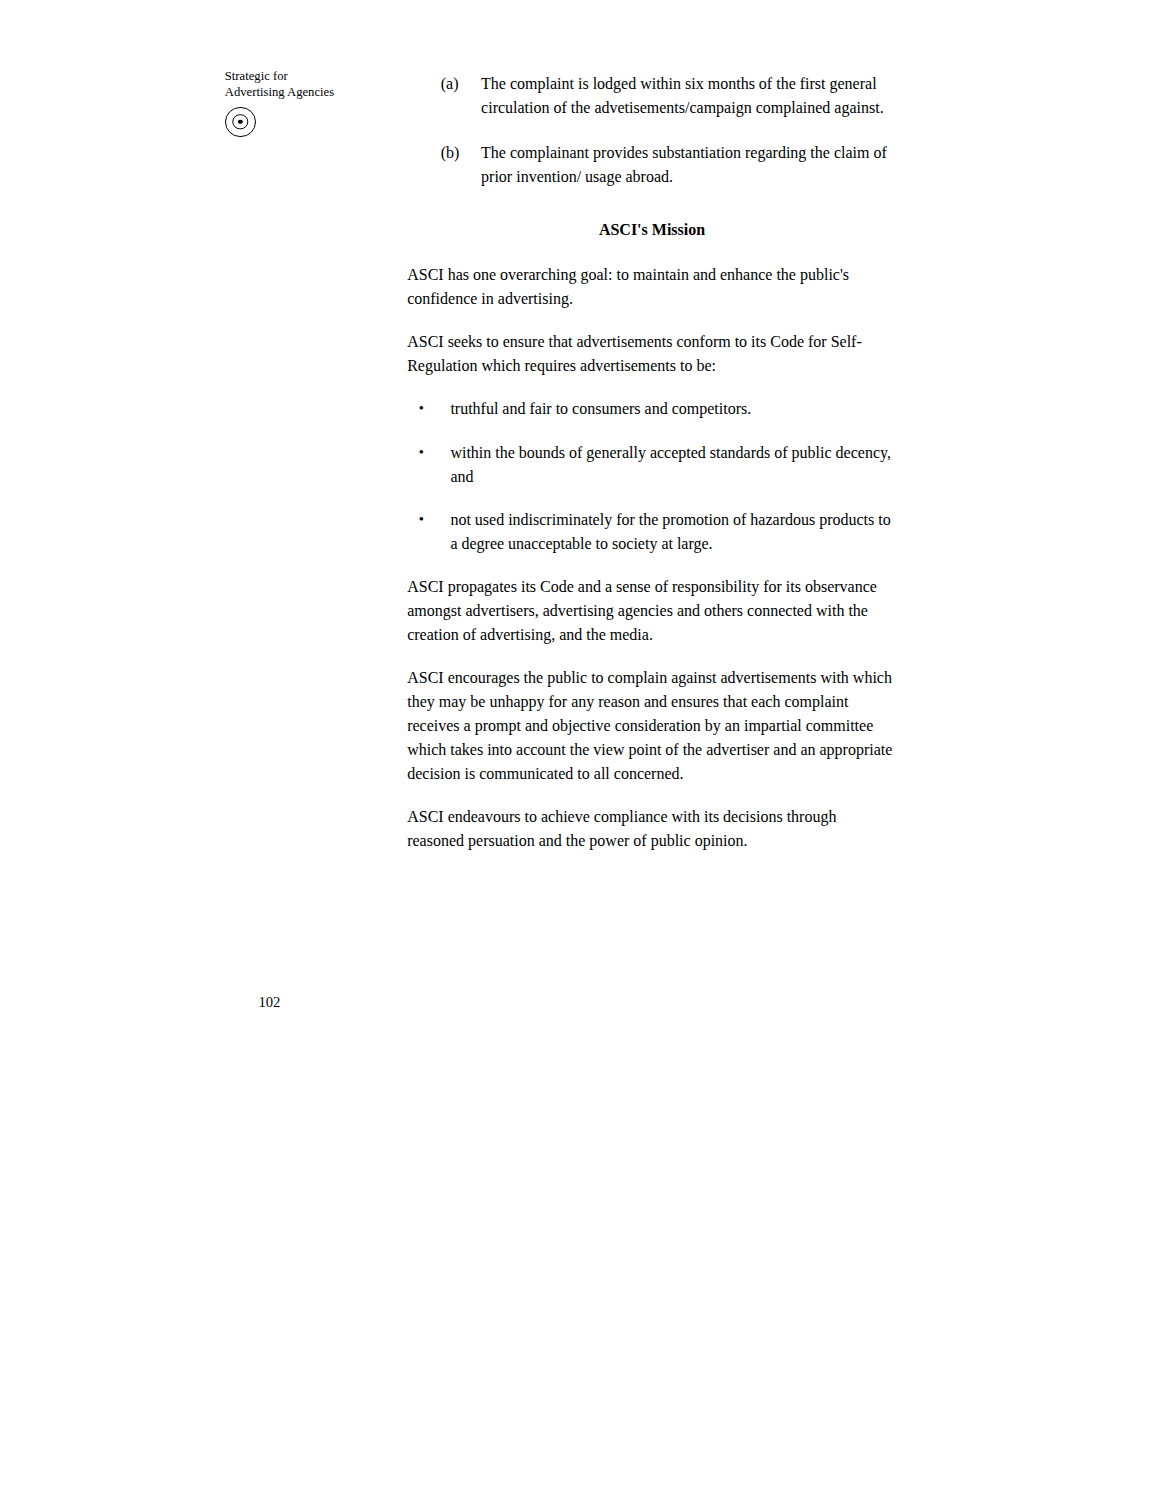Strategic for
Advertising Agencies
(a)
The complaint is lodged within six months of the first general circulation of the advetisements/campaign complained against.
(b)
The complainant provides substantiation regarding the claim of prior invention/ usage abroad.
ASCI's Mission
ASCI has one overarching goal: to maintain and enhance the public's confidence in advertising.
ASCI seeks to ensure that advertisements conform to its Code for Self-Regulation which requires advertisements to be:
truthful and fair to consumers and competitors.
within the bounds of generally accepted standards of public decency, and
not used indiscriminately for the promotion of hazardous products to a degree unacceptable to society at large.
ASCI propagates its Code and a sense of responsibility for its observance amongst advertisers, advertising agencies and others connected with the creation of advertising, and the media.
ASCI encourages the public to complain against advertisements with which they may be unhappy for any reason and ensures that each complaint receives a prompt and objective consideration by an impartial committee which takes into account the view point of the advertiser and an appropriate decision is communicated to all concerned.
ASCI endeavours to achieve compliance with its decisions through reasoned persuation and the power of public opinion.
102